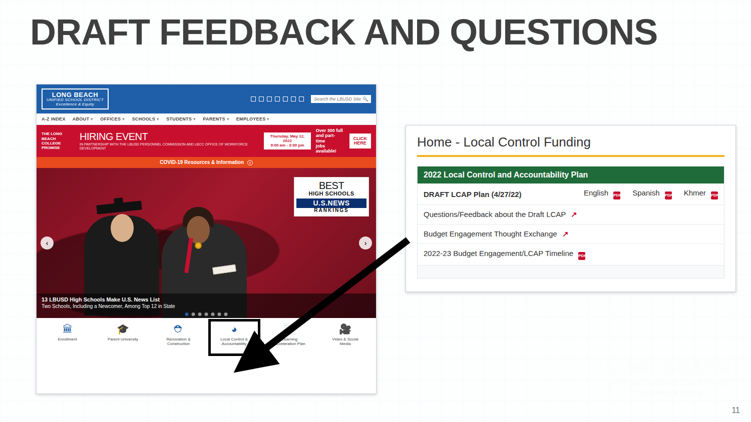Draft Feedback and Questions
LONG BEACHUNIFIED SCHOOL DISTRICT Excellence & Equity
Search the LBUSD Site🔍
A-Z INDEX ABOUT OFFICES SCHOOLS STUDENTS PARENTS EMPLOYEES
THE LONG BEACH
COLLEGE
PROMISE
HIRING EVENT
IN PARTNERSHIP WITH THE LBUSD PERSONNEL COMMISSION AND LBCC OFFICE OF WORKFORCE DEVELOPMENT
Thursday, May 12, 2022
9:00 am - 3:00 pm
Over 300 full
and part-time
jobs available!
CLICK
HERE
COVID-19 Resources & Information i
BEST
HIGH SCHOOLS
U.S.NEWS
RANKINGS
‹
›
13 LBUSD High Schools Make U.S. News List
Two Schools, Including a Newcomer, Among Top 12 in State
🏛Enrollment
🎓Parent University
⛑Renovation &
Construction
◕Local Control &
Accountability
📈Learning
Acceleration Plan
🎥Video & Social
Media
Home - Local Control Funding
2022 Local Control and Accountability Plan
| DRAFT LCAP Plan (4/27/22) | English PDF | Spanish PDF | Khmer PDF |
| Questions/Feedback about the Draft LCAP ↗ |
| Budget Engagement Thought Exchange ↗ |
| 2022-23 Budget Engagement/LCAP Timeline PDF |
LONG BEACH
UNIFIED SCHOOL DISTRICT
Excellence & Equity
11